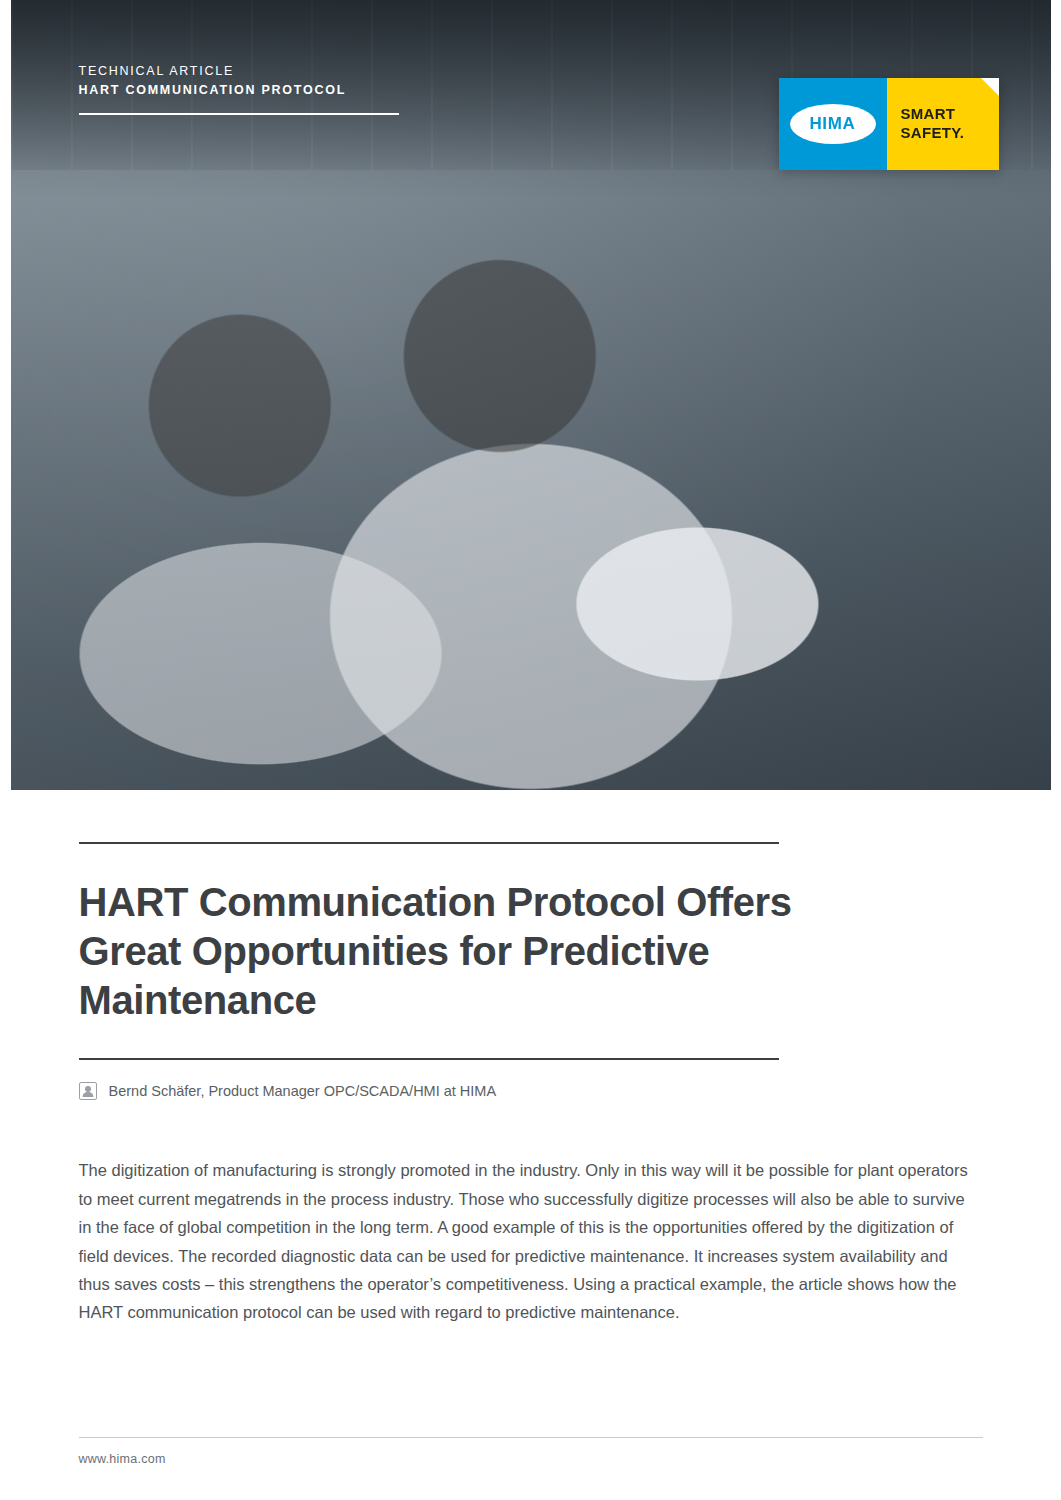TECHNICAL ARTICLE
HART COMMUNICATION PROTOCOL
HIMA
SMART
SAFETY.
HART Communication Protocol Offers Great Opportunities for Predictive Maintenance
Bernd Schäfer, Product Manager OPC/SCADA/HMI at HIMA
The digitization of manufacturing is strongly promoted in the industry. Only in this way will it be possible for plant operators to meet current megatrends in the process industry. Those who successfully digitize processes will also be able to survive in the face of global competition in the long term. A good example of this is the opportunities offered by the digitization of field devices. The recorded diagnostic data can be used for predictive maintenance. It increases system availability and thus saves costs – this strengthens the operator’s competitiveness. Using a practical example, the article shows how the HART communication protocol can be used with regard to predictive maintenance.
www.hima.com